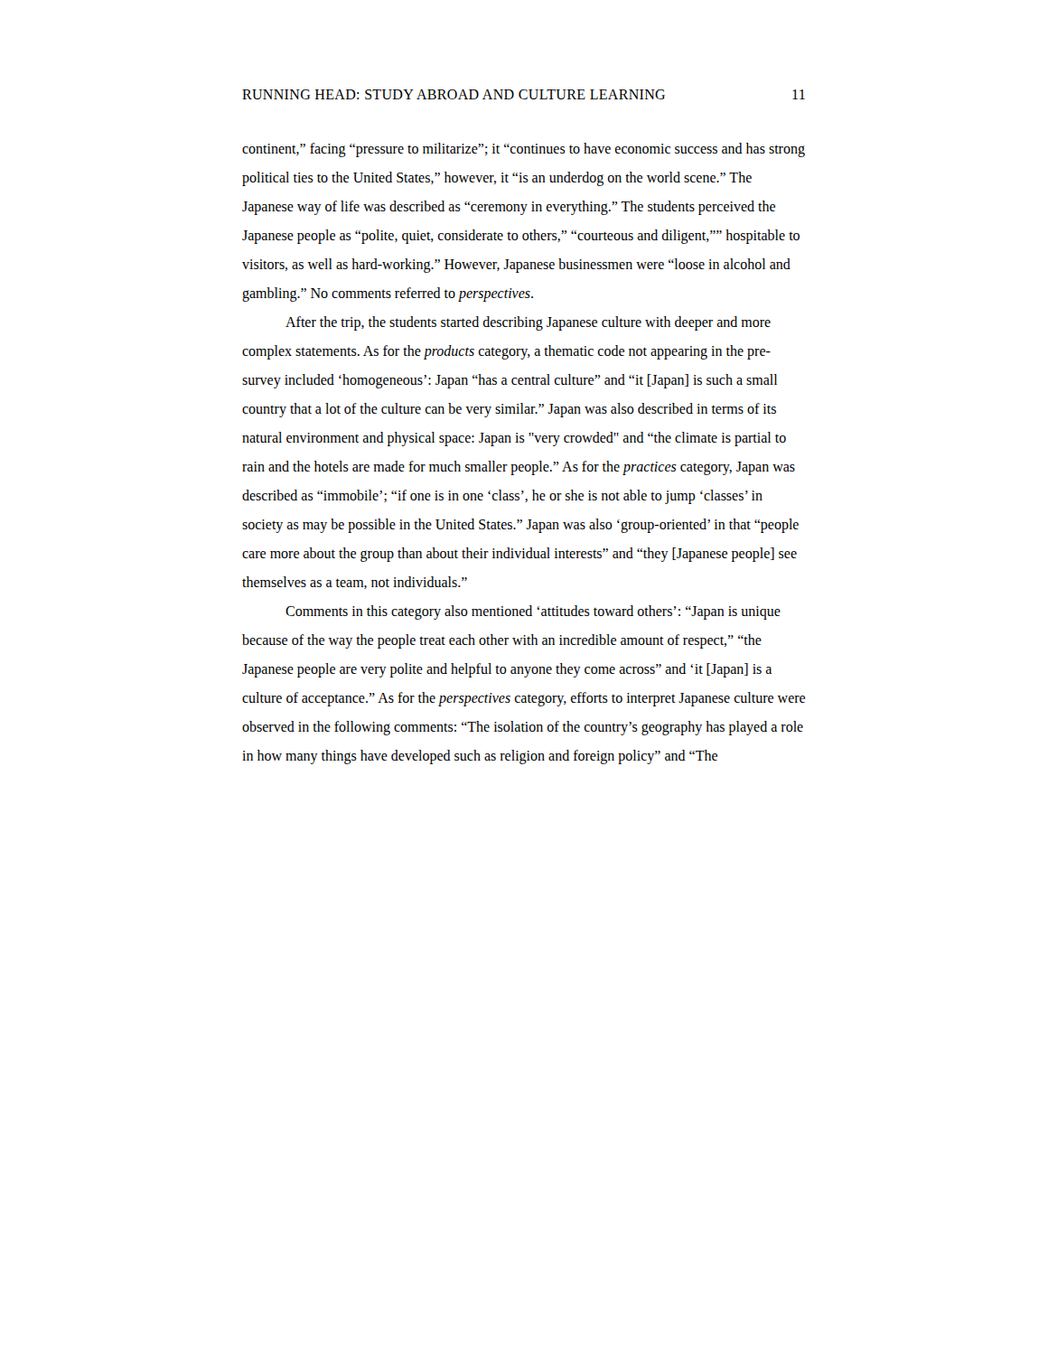Running Head: Study Abroad and Culture Learning 11
continent,” facing “pressure to militarize”; it “continues to have economic success and has strong political ties to the United States,” however, it “is an underdog on the world scene.” The Japanese way of life was described as “ceremony in everything.” The students perceived the Japanese people as “polite, quiet, considerate to others,” “courteous and diligent,”” hospitable to visitors, as well as hard-working.” However, Japanese businessmen were “loose in alcohol and gambling.” No comments referred to perspectives.
After the trip, the students started describing Japanese culture with deeper and more complex statements. As for the products category, a thematic code not appearing in the pre-survey included ‘homogeneous’: Japan “has a central culture” and “it [Japan] is such a small country that a lot of the culture can be very similar.” Japan was also described in terms of its natural environment and physical space: Japan is "very crowded" and “the climate is partial to rain and the hotels are made for much smaller people.” As for the practices category, Japan was described as “immobile’; “if one is in one ‘class’, he or she is not able to jump ‘classes’ in society as may be possible in the United States.” Japan was also ‘group-oriented’ in that “people care more about the group than about their individual interests” and “they [Japanese people] see themselves as a team, not individuals.”
Comments in this category also mentioned ‘attitudes toward others’: “Japan is unique because of the way the people treat each other with an incredible amount of respect,” “the Japanese people are very polite and helpful to anyone they come across” and ‘it [Japan] is a culture of acceptance.” As for the perspectives category, efforts to interpret Japanese culture were observed in the following comments: “The isolation of the country’s geography has played a role in how many things have developed such as religion and foreign policy” and “The